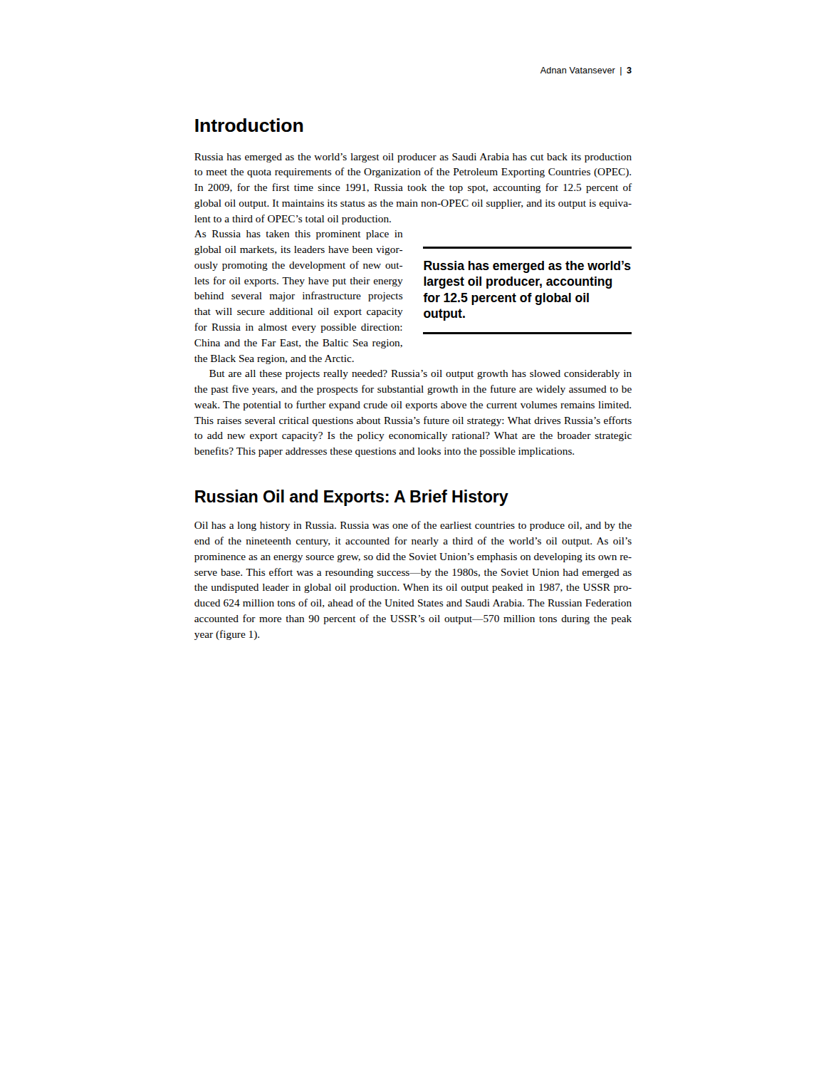Adnan Vatansever|3
Introduction
Russia has emerged as the world’s largest oil producer as Saudi Arabia has cut back its production to meet the quota requirements of the Organization of the Petroleum Exporting Countries (OPEC). In 2009, for the first time since 1991, Russia took the top spot, accounting for 12.5 percent of global oil output. It maintains its status as the main non-OPEC oil supplier, and its output is equivalent to a third of OPEC’s total oil production.
Russia has emerged as the world’s largest oil producer, accounting for 12.5 percent of global oil output.
As Russia has taken this prominent place in global oil markets, its leaders have been vigorously promoting the development of new outlets for oil exports. They have put their energy behind several major infrastructure projects that will secure additional oil export capacity for Russia in almost every possible direction: China and the Far East, the Baltic Sea region, the Black Sea region, and the Arctic.
But are all these projects really needed? Russia’s oil output growth has slowed considerably in the past five years, and the prospects for substantial growth in the future are widely assumed to be weak. The potential to further expand crude oil exports above the current volumes remains limited. This raises several critical questions about Russia’s future oil strategy: What drives Russia’s efforts to add new export capacity? Is the policy economically rational? What are the broader strategic benefits? This paper addresses these questions and looks into the possible implications.
Russian Oil and Exports: A Brief History
Oil has a long history in Russia. Russia was one of the earliest countries to produce oil, and by the end of the nineteenth century, it accounted for nearly a third of the world’s oil output. As oil’s prominence as an energy source grew, so did the Soviet Union’s emphasis on developing its own reserve base. This effort was a resounding success—by the 1980s, the Soviet Union had emerged as the undisputed leader in global oil production. When its oil output peaked in 1987, the USSR produced 624 million tons of oil, ahead of the United States and Saudi Arabia. The Russian Federation accounted for more than 90 percent of the USSR’s oil output—570 million tons during the peak year (figure 1).